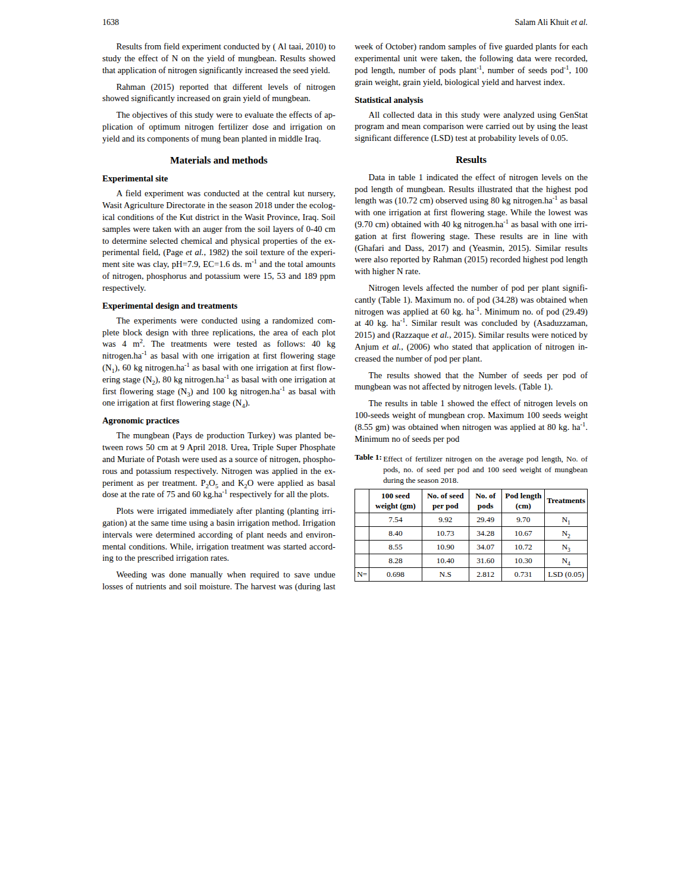1638 Salam Ali Khuit et al.
Results from field experiment conducted by ( Al taai, 2010) to study the effect of N on the yield of mungbean. Results showed that application of nitrogen significantly increased the seed yield.
Rahman (2015) reported that different levels of nitrogen showed significantly increased on grain yield of mungbean.
The objectives of this study were to evaluate the effects of application of optimum nitrogen fertilizer dose and irrigation on yield and its components of mung bean planted in middle Iraq.
Materials and methods
Experimental site
A field experiment was conducted at the central kut nursery, Wasit Agriculture Directorate in the season 2018 under the ecological conditions of the Kut district in the Wasit Province, Iraq. Soil samples were taken with an auger from the soil layers of 0-40 cm to determine selected chemical and physical properties of the experimental field, (Page et al., 1982) the soil texture of the experiment site was clay, pH=7.9, EC=1.6 ds. m-1 and the total amounts of nitrogen, phosphorus and potassium were 15, 53 and 189 ppm respectively.
Experimental design and treatments
The experiments were conducted using a randomized complete block design with three replications, the area of each plot was 4 m2. The treatments were tested as follows: 40 kg nitrogen.ha-1 as basal with one irrigation at first flowering stage (N1), 60 kg nitrogen.ha-1 as basal with one irrigation at first flowering stage (N2), 80 kg nitrogen.ha-1 as basal with one irrigation at first flowering stage (N3) and 100 kg nitrogen.ha-1 as basal with one irrigation at first flowering stage (N4).
Agronomic practices
The mungbean (Pays de production Turkey) was planted between rows 50 cm at 9 April 2018. Urea, Triple Super Phosphate and Muriate of Potash were used as a source of nitrogen, phosphorous and potassium respectively. Nitrogen was applied in the experiment as per treatment. P2O5 and K2O were applied as basal dose at the rate of 75 and 60 kg.ha-1 respectively for all the plots.
Plots were irrigated immediately after planting (planting irrigation) at the same time using a basin irrigation method. Irrigation intervals were determined according of plant needs and environmental conditions. While, irrigation treatment was started according to the prescribed irrigation rates.
Weeding was done manually when required to save undue losses of nutrients and soil moisture. The harvest was (during last week of October) random samples of five guarded plants for each experimental unit were taken, the following data were recorded, pod length, number of pods plant-1, number of seeds pod-1, 100 grain weight, grain yield, biological yield and harvest index.
Statistical analysis
All collected data in this study were analyzed using GenStat program and mean comparison were carried out by using the least significant difference (LSD) test at probability levels of 0.05.
Results
Data in table 1 indicated the effect of nitrogen levels on the pod length of mungbean. Results illustrated that the highest pod length was (10.72 cm) observed using 80 kg nitrogen.ha-1 as basal with one irrigation at first flowering stage. While the lowest was (9.70 cm) obtained with 40 kg nitrogen.ha-1 as basal with one irrigation at first flowering stage. These results are in line with (Ghafari and Dass, 2017) and (Yeasmin, 2015). Similar results were also reported by Rahman (2015) recorded highest pod length with higher N rate.
Nitrogen levels affected the number of pod per plant significantly (Table 1). Maximum no. of pod (34.28) was obtained when nitrogen was applied at 60 kg. ha-1. Minimum no. of pod (29.49) at 40 kg. ha-1. Similar result was concluded by (Asaduzzaman, 2015) and (Razzaque et al., 2015). Similar results were noticed by Anjum et al., (2006) who stated that application of nitrogen increased the number of pod per plant.
The results showed that the Number of seeds per pod of mungbean was not affected by nitrogen levels. (Table 1).
The results in table 1 showed the effect of nitrogen levels on 100-seeds weight of mungbean crop. Maximum 100 seeds weight (8.55 gm) was obtained when nitrogen was applied at 80 kg. ha-1. Minimum no of seeds per pod
Table 1: Effect of fertilizer nitrogen on the average pod length, No. of pods, no. of seed per pod and 100 seed weight of mungbean during the season 2018.
| | 100 seed weight (gm) | No. of seed per pod | No. of pods | Pod length (cm) | Treatments |
| --- | --- | --- | --- | --- | --- |
| | 7.54 | 9.92 | 29.49 | 9.70 | N 1 |
| | 8.40 | 10.73 | 34.28 | 10.67 | N 2 |
| | 8.55 | 10.90 | 34.07 | 10.72 | N 3 |
| | 8.28 | 10.40 | 31.60 | 10.30 | N 4 |
| N= | 0.698 | N.S | 2.812 | 0.731 | LSD (0.05) |